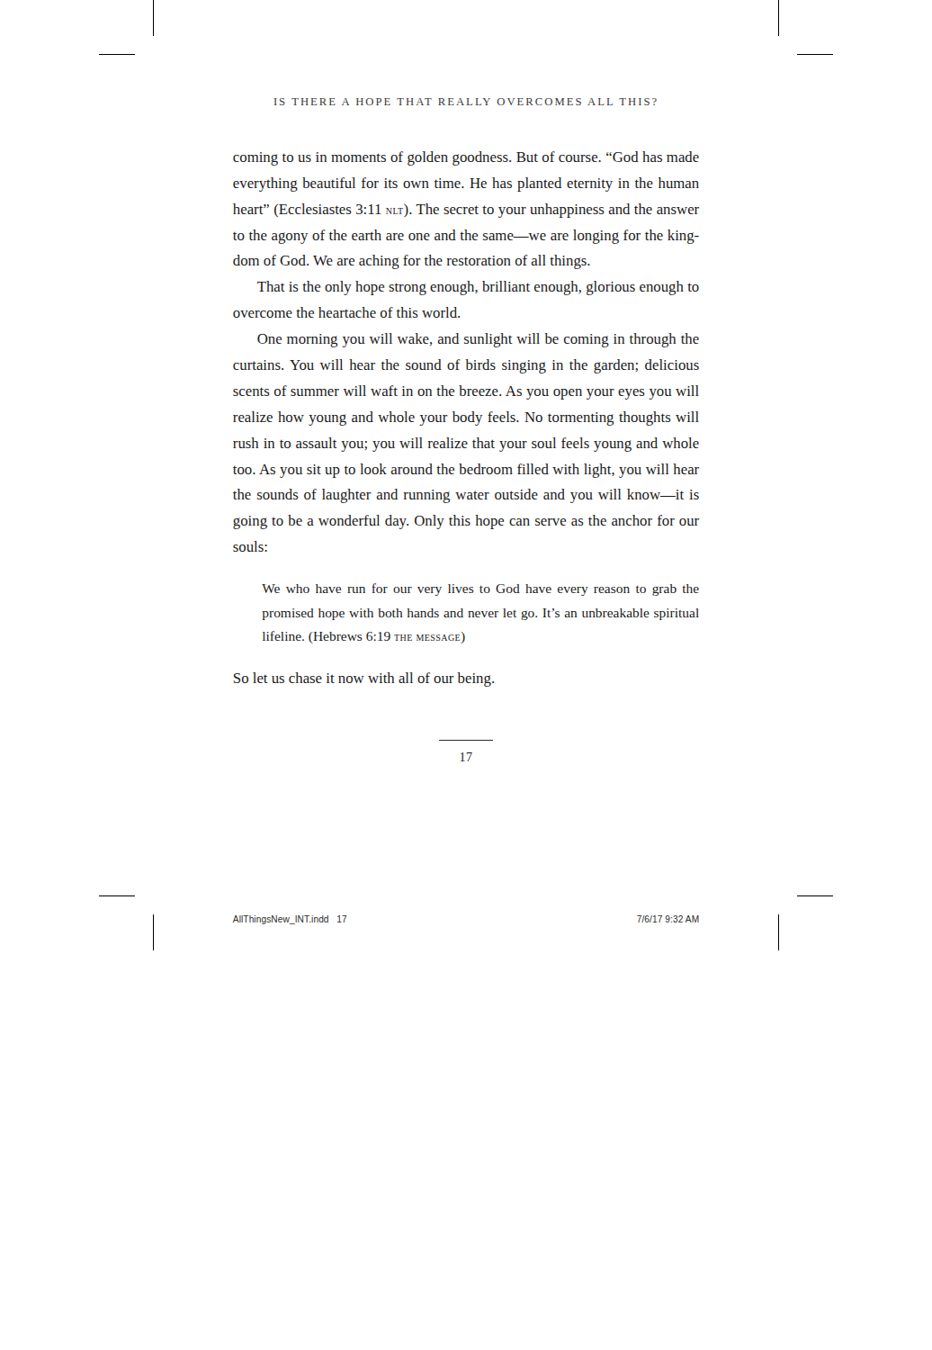Is There a Hope That Really Overcomes All This?
coming to us in moments of golden goodness. But of course. “God has made everything beautiful for its own time. He has planted eternity in the human heart” (Ecclesiastes 3:11 nlt). The secret to your unhappiness and the answer to the agony of the earth are one and the same—we are longing for the kingdom of God. We are aching for the restoration of all things.
That is the only hope strong enough, brilliant enough, glorious enough to overcome the heartache of this world.
One morning you will wake, and sunlight will be coming in through the curtains. You will hear the sound of birds singing in the garden; delicious scents of summer will waft in on the breeze. As you open your eyes you will realize how young and whole your body feels. No tormenting thoughts will rush in to assault you; you will realize that your soul feels young and whole too. As you sit up to look around the bedroom filled with light, you will hear the sounds of laughter and running water outside and you will know—it is going to be a wonderful day. Only this hope can serve as the anchor for our souls:
We who have run for our very lives to God have every reason to grab the promised hope with both hands and never let go. It’s an unbreakable spiritual lifeline. (Hebrews 6:19 the message)
So let us chase it now with all of our being.
17
AllThingsNew_INT.indd 17 7/6/17 9:32 AM